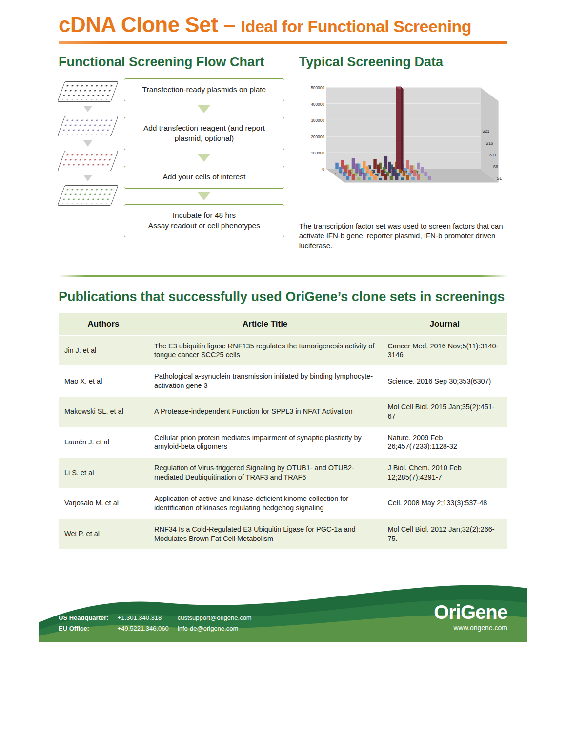cDNA Clone Set – Ideal for Functional Screening
Functional Screening Flow Chart
Transfection-ready plasmids on plate
Add transfection reagent (and report plasmid, optional)
Add your cells of interest
Incubate for 48 hrs
Assay readout or cell phenotypes
Typical Screening Data
500000 400000 300000 200000 100000 0 1 2 3 4 5 6 7 8 9 10 11 12 13 14 15 16 S21 S16 S11 S6 S1
The transcription factor set was used to screen factors that can activate IFN-b gene, reporter plasmid, IFN-b promoter driven luciferase.
Publications that successfully used OriGene’s clone sets in screenings
| Authors | Article Title | Journal |
| --- | --- | --- |
| Jin J. et al | The E3 ubiquitin ligase RNF135 regulates the tumorigenesis activity of tongue cancer SCC25 cells | Cancer Med. 2016 Nov;5(11):3140-3146 |
| Mao X. et al | Pathological a-synuclein transmission initiated by binding lymphocyte-activation gene 3 | Science. 2016 Sep 30;353(6307) |
| Makowski SL. et al | A Protease-independent Function for SPPL3 in NFAT Activation | Mol Cell Biol. 2015 Jan;35(2):451-67 |
| Laurén J. et al | Cellular prion protein mediates impairment of synaptic plasticity by amyloid-beta oligomers | Nature. 2009 Feb 26;457(7233):1128-32 |
| Li S. et al | Regulation of Virus-triggered Signaling by OTUB1- and OTUB2-mediated Deubiquitination of TRAF3 and TRAF6 | J Biol. Chem. 2010 Feb 12;285(7):4291-7 |
| Varjosalo M. et al | Application of active and kinase-deficient kinome collection for identification of kinases regulating hedgehog signaling | Cell. 2008 May 2;133(3):537-48 |
| Wei P. et al | RNF34 Is a Cold-Regulated E3 Ubiquitin Ligase for PGC-1a and Modulates Brown Fat Cell Metabolism | Mol Cell Biol. 2012 Jan;32(2):266-75. |
US Headquarter:+1.301.340.318 custsupport@origene.com EU Office:+49.5221.346.060 info-de@origene.com
OriGene
www.origene.com